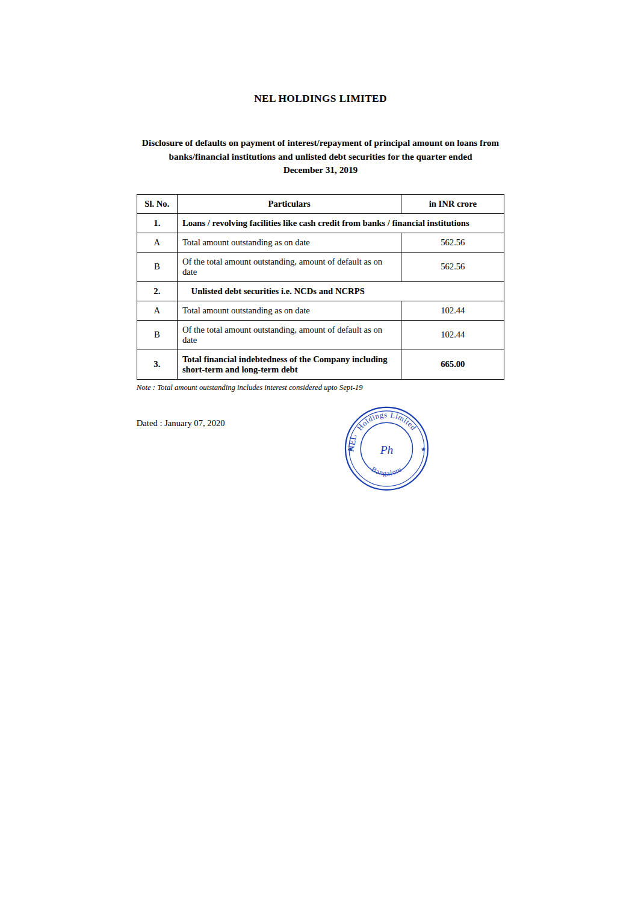NEL HOLDINGS LIMITED
Disclosure of defaults on payment of interest/repayment of principal amount on loans from banks/financial institutions and unlisted debt securities for the quarter ended
December 31, 2019
| Sl. No. | Particulars | in INR crore |
| --- | --- | --- |
| 1. | Loans / revolving facilities like cash credit from banks / financial institutions |
| A | Total amount outstanding as on date | 562.56 |
| B | Of the total amount outstanding, amount of default as on date | 562.56 |
| 2. | Unlisted debt securities i.e. NCDs and NCRPS |
| A | Total amount outstanding as on date | 102.44 |
| B | Of the total amount outstanding, amount of default as on date | 102.44 |
| 3. | Total financial indebtedness of the Company including short-term and long-term debt | 665.00 |
Note : Total amount outstanding includes interest considered upto Sept-19
Dated : January 07, 2020
Holdings Limited Bangalore NEL Ph ★ ★